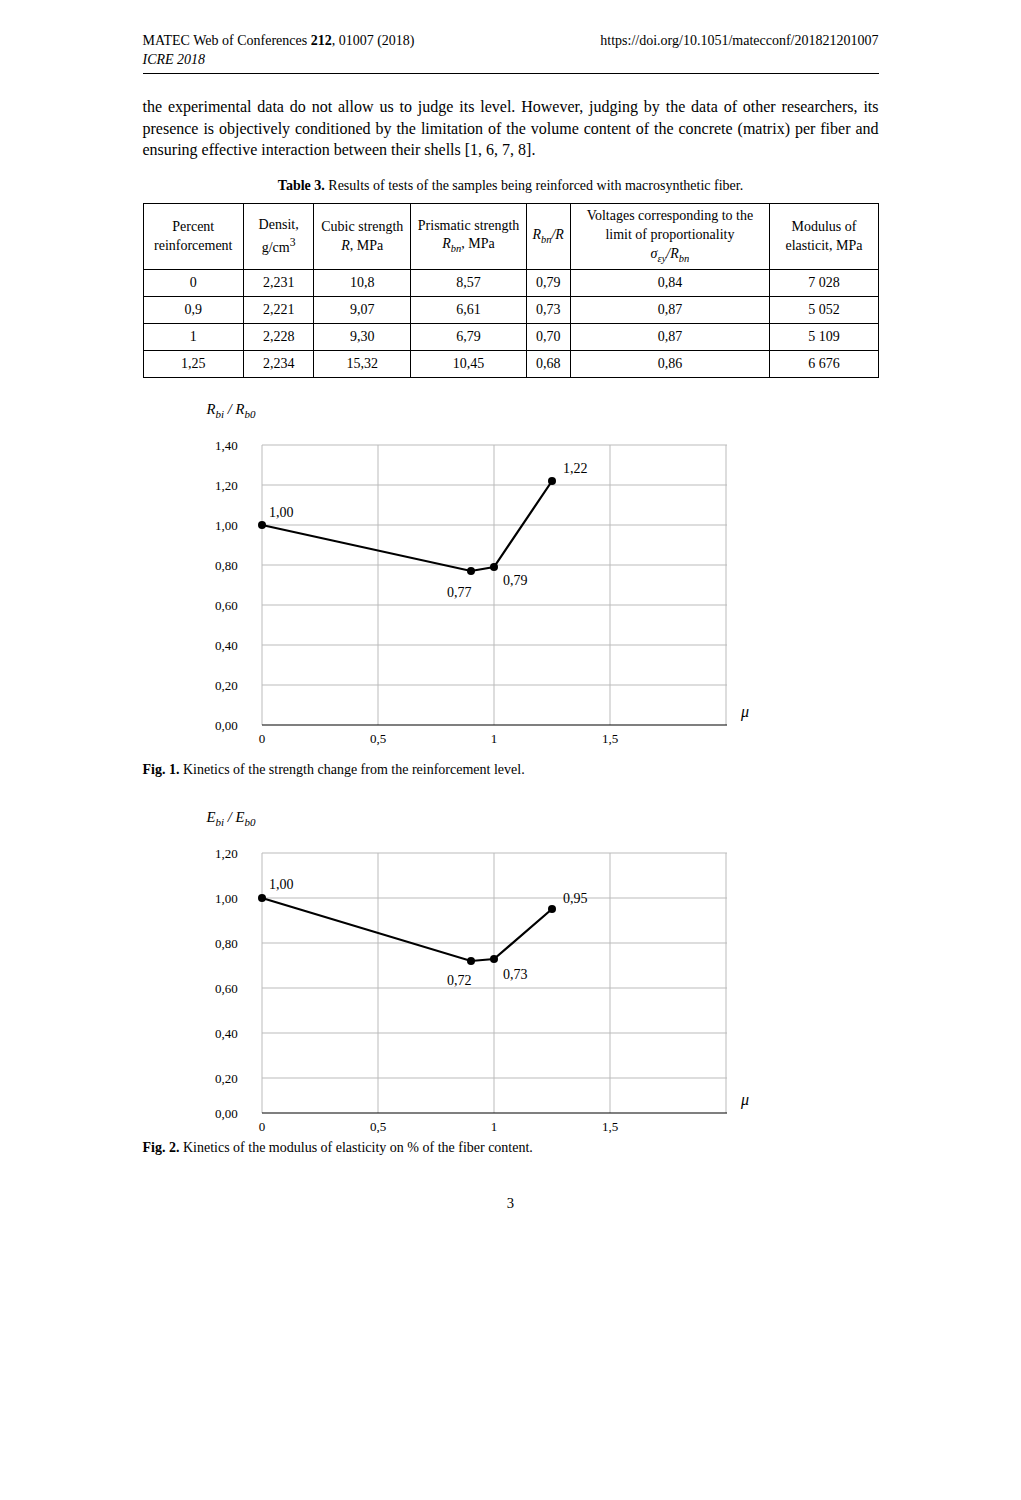MATEC Web of Conferences 212, 01007 (2018)
ICRE 2018
https://doi.org/10.1051/matecconf/201821201007
the experimental data do not allow us to judge its level. However, judging by the data of other researchers, its presence is objectively conditioned by the limitation of the volume content of the concrete (matrix) per fiber and ensuring effective interaction between their shells [1, 6, 7, 8].
Table 3. Results of tests of the samples being reinforced with macrosynthetic fiber.
| Percent reinforce­ment | Densit, g/cm 3 | Cubic strength R , MPa | Prismatic strength R bn , MPa | R bn /R | Voltages corresponding to the limit of proportionality σ εy /R bn | Modulus of elasticit, MPa |
| --- | --- | --- | --- | --- | --- | --- |
| 0 | 2,231 | 10,8 | 8,57 | 0,79 | 0,84 | 7 028 |
| 0,9 | 2,221 | 9,07 | 6,61 | 0,73 | 0,87 | 5 052 |
| 1 | 2,228 | 9,30 | 6,79 | 0,70 | 0,87 | 5 109 |
| 1,25 | 2,234 | 15,32 | 10,45 | 0,68 | 0,86 | 6 676 |
Rbi / Rb0
1,40 1,20 1,00 0,80 0,60 0,40 0,20 0,00 1,00 0,77 0,79 1,22 0 0,5 1 1,5 μ
Fig. 1. Kinetics of the strength change from the reinforcement level.
Ebi / Eb0
1,20 1,00 0,80 0,60 0,40 0,20 0,00 1,00 0,72 0,73 0,95 0 0,5 1 1,5 μ
Fig. 2. Kinetics of the modulus of elasticity on % of the fiber content.
3